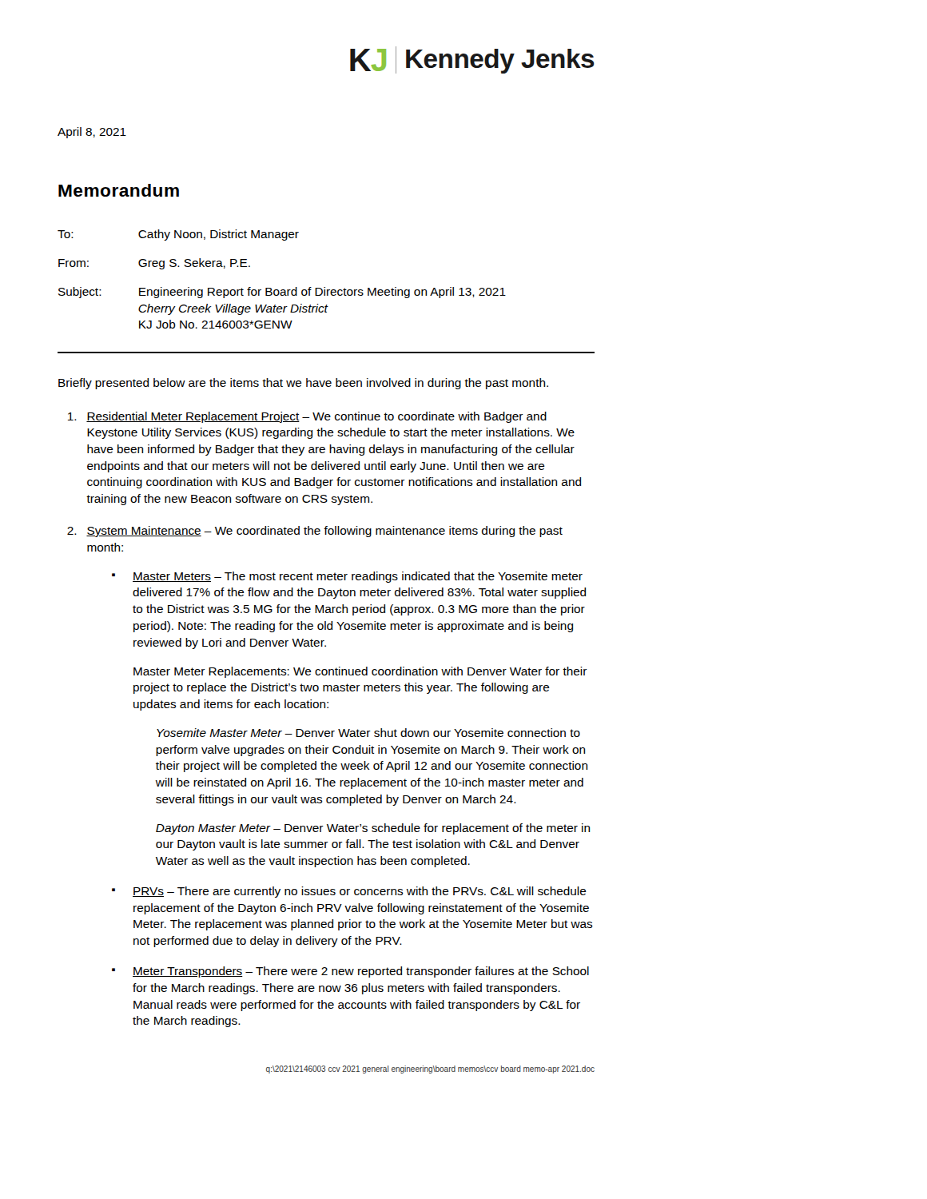KJ Kennedy Jenks
April 8, 2021
Memorandum
| To: | Cathy Noon, District Manager |
| From: | Greg S. Sekera, P.E. |
| Subject: | Engineering Report for Board of Directors Meeting on April 13, 2021 Cherry Creek Village Water District KJ Job No. 2146003*GENW |
Briefly presented below are the items that we have been involved in during the past month.
Residential Meter Replacement Project – We continue to coordinate with Badger and Keystone Utility Services (KUS) regarding the schedule to start the meter installations. We have been informed by Badger that they are having delays in manufacturing of the cellular endpoints and that our meters will not be delivered until early June. Until then we are continuing coordination with KUS and Badger for customer notifications and installation and training of the new Beacon software on CRS system.
System Maintenance – We coordinated the following maintenance items during the past month:
Master Meters – The most recent meter readings indicated that the Yosemite meter delivered 17% of the flow and the Dayton meter delivered 83%. Total water supplied to the District was 3.5 MG for the March period (approx. 0.3 MG more than the prior period). Note: The reading for the old Yosemite meter is approximate and is being reviewed by Lori and Denver Water.
Master Meter Replacements: We continued coordination with Denver Water for their project to replace the District’s two master meters this year. The following are updates and items for each location:
Yosemite Master Meter – Denver Water shut down our Yosemite connection to perform valve upgrades on their Conduit in Yosemite on March 9. Their work on their project will be completed the week of April 12 and our Yosemite connection will be reinstated on April 16. The replacement of the 10-inch master meter and several fittings in our vault was completed by Denver on March 24.
Dayton Master Meter – Denver Water’s schedule for replacement of the meter in our Dayton vault is late summer or fall. The test isolation with C&L and Denver Water as well as the vault inspection has been completed.
PRVs – There are currently no issues or concerns with the PRVs. C&L will schedule replacement of the Dayton 6-inch PRV valve following reinstatement of the Yosemite Meter. The replacement was planned prior to the work at the Yosemite Meter but was not performed due to delay in delivery of the PRV.
Meter Transponders – There were 2 new reported transponder failures at the School for the March readings. There are now 36 plus meters with failed transponders. Manual reads were performed for the accounts with failed transponders by C&L for the March readings.
q:\2021\2146003 ccv 2021 general engineering\board memos\ccv board memo-apr 2021.doc